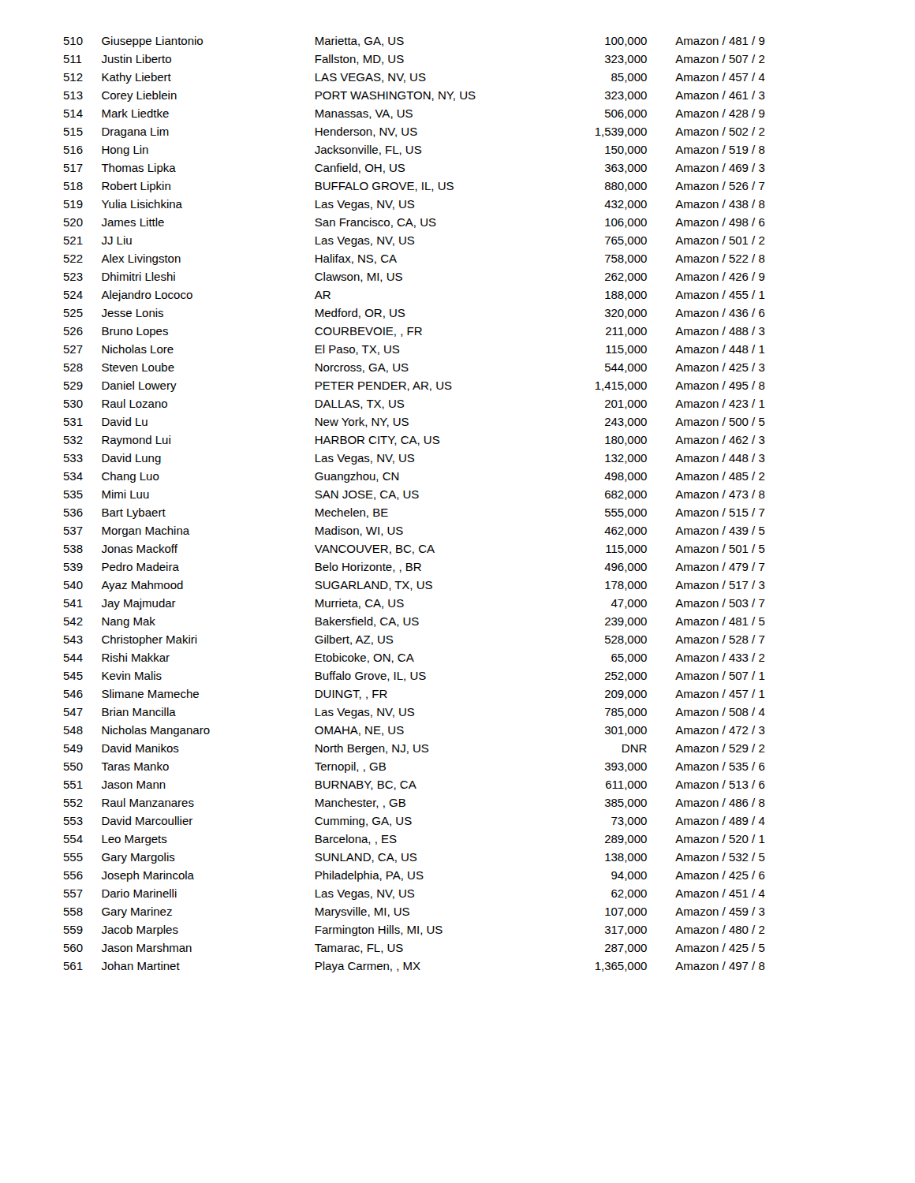| 510 | Giuseppe Liantonio | Marietta, GA, US | 100,000 | Amazon / 481 / 9 |
| 511 | Justin Liberto | Fallston, MD, US | 323,000 | Amazon / 507 / 2 |
| 512 | Kathy Liebert | LAS VEGAS, NV, US | 85,000 | Amazon / 457 / 4 |
| 513 | Corey Lieblein | PORT WASHINGTON, NY, US | 323,000 | Amazon / 461 / 3 |
| 514 | Mark Liedtke | Manassas, VA, US | 506,000 | Amazon / 428 / 9 |
| 515 | Dragana Lim | Henderson, NV, US | 1,539,000 | Amazon / 502 / 2 |
| 516 | Hong Lin | Jacksonville, FL, US | 150,000 | Amazon / 519 / 8 |
| 517 | Thomas Lipka | Canfield, OH, US | 363,000 | Amazon / 469 / 3 |
| 518 | Robert Lipkin | BUFFALO GROVE, IL, US | 880,000 | Amazon / 526 / 7 |
| 519 | Yulia Lisichkina | Las Vegas, NV, US | 432,000 | Amazon / 438 / 8 |
| 520 | James Little | San Francisco, CA, US | 106,000 | Amazon / 498 / 6 |
| 521 | JJ Liu | Las Vegas, NV, US | 765,000 | Amazon / 501 / 2 |
| 522 | Alex Livingston | Halifax, NS, CA | 758,000 | Amazon / 522 / 8 |
| 523 | Dhimitri Lleshi | Clawson, MI, US | 262,000 | Amazon / 426 / 9 |
| 524 | Alejandro Lococo | AR | 188,000 | Amazon / 455 / 1 |
| 525 | Jesse Lonis | Medford, OR, US | 320,000 | Amazon / 436 / 6 |
| 526 | Bruno Lopes | COURBEVOIE, , FR | 211,000 | Amazon / 488 / 3 |
| 527 | Nicholas Lore | El Paso, TX, US | 115,000 | Amazon / 448 / 1 |
| 528 | Steven Loube | Norcross, GA, US | 544,000 | Amazon / 425 / 3 |
| 529 | Daniel Lowery | PETER PENDER, AR, US | 1,415,000 | Amazon / 495 / 8 |
| 530 | Raul Lozano | DALLAS, TX, US | 201,000 | Amazon / 423 / 1 |
| 531 | David Lu | New York, NY, US | 243,000 | Amazon / 500 / 5 |
| 532 | Raymond Lui | HARBOR CITY, CA, US | 180,000 | Amazon / 462 / 3 |
| 533 | David Lung | Las Vegas, NV, US | 132,000 | Amazon / 448 / 3 |
| 534 | Chang Luo | Guangzhou, CN | 498,000 | Amazon / 485 / 2 |
| 535 | Mimi Luu | SAN JOSE, CA, US | 682,000 | Amazon / 473 / 8 |
| 536 | Bart Lybaert | Mechelen, BE | 555,000 | Amazon / 515 / 7 |
| 537 | Morgan Machina | Madison, WI, US | 462,000 | Amazon / 439 / 5 |
| 538 | Jonas Mackoff | VANCOUVER, BC, CA | 115,000 | Amazon / 501 / 5 |
| 539 | Pedro Madeira | Belo Horizonte, , BR | 496,000 | Amazon / 479 / 7 |
| 540 | Ayaz Mahmood | SUGARLAND, TX, US | 178,000 | Amazon / 517 / 3 |
| 541 | Jay Majmudar | Murrieta, CA, US | 47,000 | Amazon / 503 / 7 |
| 542 | Nang Mak | Bakersfield, CA, US | 239,000 | Amazon / 481 / 5 |
| 543 | Christopher Makiri | Gilbert, AZ, US | 528,000 | Amazon / 528 / 7 |
| 544 | Rishi Makkar | Etobicoke, ON, CA | 65,000 | Amazon / 433 / 2 |
| 545 | Kevin Malis | Buffalo Grove, IL, US | 252,000 | Amazon / 507 / 1 |
| 546 | Slimane Mameche | DUINGT, , FR | 209,000 | Amazon / 457 / 1 |
| 547 | Brian Mancilla | Las Vegas, NV, US | 785,000 | Amazon / 508 / 4 |
| 548 | Nicholas Manganaro | OMAHA, NE, US | 301,000 | Amazon / 472 / 3 |
| 549 | David Manikos | North Bergen, NJ, US | DNR | Amazon / 529 / 2 |
| 550 | Taras Manko | Ternopil, , GB | 393,000 | Amazon / 535 / 6 |
| 551 | Jason Mann | BURNABY, BC, CA | 611,000 | Amazon / 513 / 6 |
| 552 | Raul Manzanares | Manchester, , GB | 385,000 | Amazon / 486 / 8 |
| 553 | David Marcoullier | Cumming, GA, US | 73,000 | Amazon / 489 / 4 |
| 554 | Leo Margets | Barcelona, , ES | 289,000 | Amazon / 520 / 1 |
| 555 | Gary Margolis | SUNLAND, CA, US | 138,000 | Amazon / 532 / 5 |
| 556 | Joseph Marincola | Philadelphia, PA, US | 94,000 | Amazon / 425 / 6 |
| 557 | Dario Marinelli | Las Vegas, NV, US | 62,000 | Amazon / 451 / 4 |
| 558 | Gary Marinez | Marysville, MI, US | 107,000 | Amazon / 459 / 3 |
| 559 | Jacob Marples | Farmington Hills, MI, US | 317,000 | Amazon / 480 / 2 |
| 560 | Jason Marshman | Tamarac, FL, US | 287,000 | Amazon / 425 / 5 |
| 561 | Johan Martinet | Playa Carmen, , MX | 1,365,000 | Amazon / 497 / 8 |